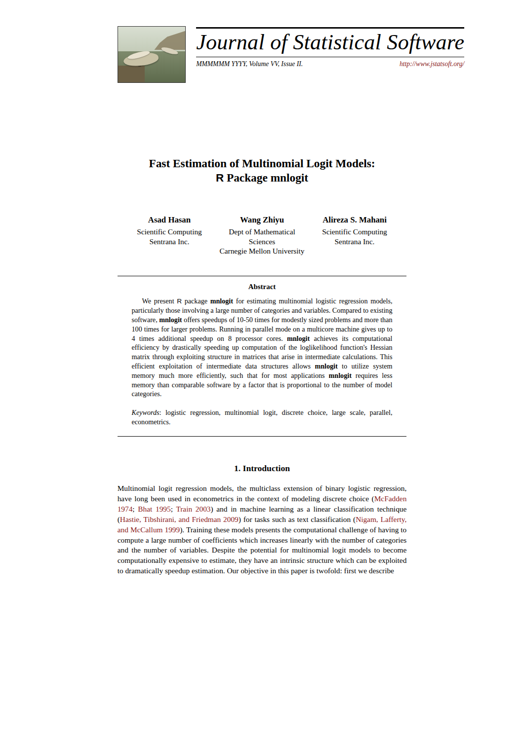Journal of Statistical Software
MMMMMM YYYY, Volume VV, Issue II. http://www.jstatsoft.org/
Fast Estimation of Multinomial Logit Models: R Package mnlogit
Asad Hasan Scientific Computing
Sentrana Inc.
Wang Zhiyu Dept of Mathematical Sciences
Carnegie Mellon University
Alireza S. Mahani Scientific Computing
Sentrana Inc.
Abstract
We present R package mnlogit for estimating multinomial logistic regression models, particularly those involving a large number of categories and variables. Compared to existing software, mnlogit offers speedups of 10-50 times for modestly sized problems and more than 100 times for larger problems. Running in parallel mode on a multicore machine gives up to 4 times additional speedup on 8 processor cores. mnlogit achieves its computational efficiency by drastically speeding up computation of the loglikelihood function's Hessian matrix through exploiting structure in matrices that arise in intermediate calculations. This efficient exploitation of intermediate data structures allows mnlogit to utilize system memory much more efficiently, such that for most applications mnlogit requires less memory than comparable software by a factor that is proportional to the number of model categories.
Keywords: logistic regression, multinomial logit, discrete choice, large scale, parallel, econometrics.
1. Introduction
Multinomial logit regression models, the multiclass extension of binary logistic regression, have long been used in econometrics in the context of modeling discrete choice (McFadden 1974; Bhat 1995; Train 2003) and in machine learning as a linear classification technique (Hastie, Tibshirani, and Friedman 2009) for tasks such as text classification (Nigam, Lafferty, and McCallum 1999). Training these models presents the computational challenge of having to compute a large number of coefficients which increases linearly with the number of categories and the number of variables. Despite the potential for multinomial logit models to become computationally expensive to estimate, they have an intrinsic structure which can be exploited to dramatically speedup estimation. Our objective in this paper is twofold: first we describe